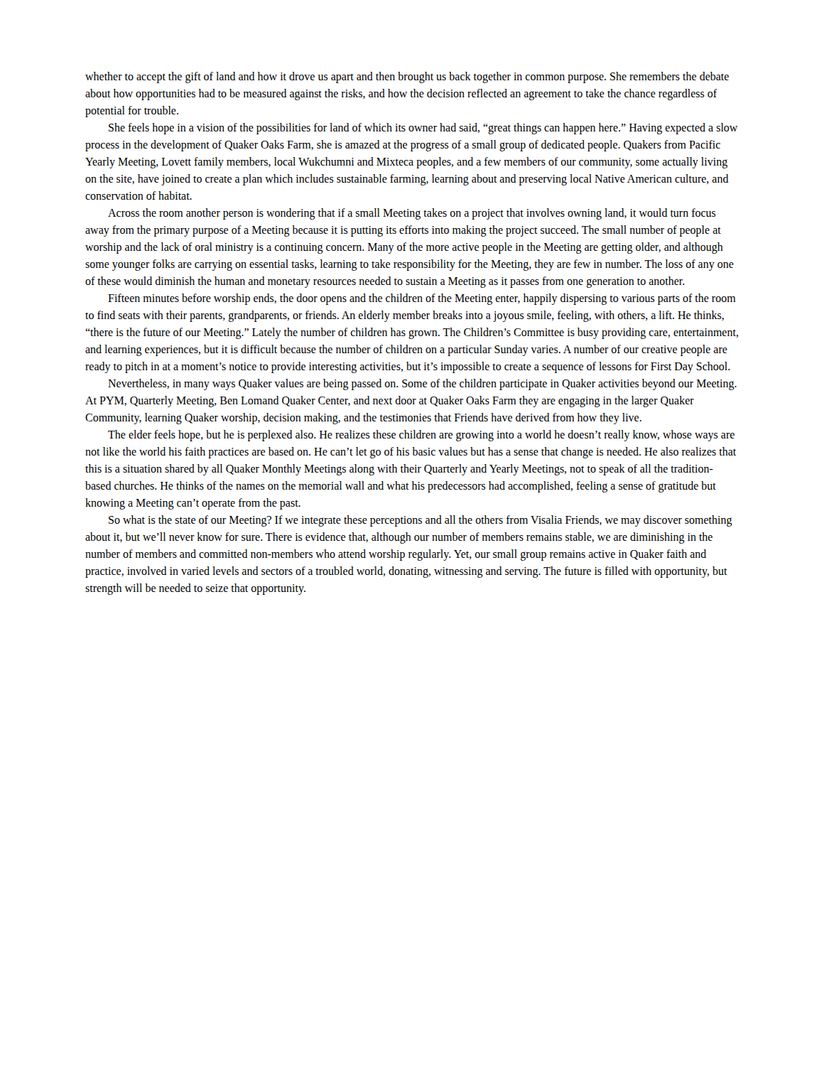whether to accept the gift of land and how it drove us apart and then brought us back together in common purpose. She remembers the debate about how opportunities had to be measured against the risks, and how the decision reflected an agreement to take the chance regardless of potential for trouble.
She feels hope in a vision of the possibilities for land of which its owner had said, “great things can happen here.” Having expected a slow process in the development of Quaker Oaks Farm, she is amazed at the progress of a small group of dedicated people. Quakers from Pacific Yearly Meeting, Lovett family members, local Wukchumni and Mixteca peoples, and a few members of our community, some actually living on the site, have joined to create a plan which includes sustainable farming, learning about and preserving local Native American culture, and conservation of habitat.
Across the room another person is wondering that if a small Meeting takes on a project that involves owning land, it would turn focus away from the primary purpose of a Meeting because it is putting its efforts into making the project succeed. The small number of people at worship and the lack of oral ministry is a continuing concern. Many of the more active people in the Meeting are getting older, and although some younger folks are carrying on essential tasks, learning to take responsibility for the Meeting, they are few in number. The loss of any one of these would diminish the human and monetary resources needed to sustain a Meeting as it passes from one generation to another.
Fifteen minutes before worship ends, the door opens and the children of the Meeting enter, happily dispersing to various parts of the room to find seats with their parents, grandparents, or friends. An elderly member breaks into a joyous smile, feeling, with others, a lift. He thinks, “there is the future of our Meeting.” Lately the number of children has grown. The Children’s Committee is busy providing care, entertainment, and learning experiences, but it is difficult because the number of children on a particular Sunday varies. A number of our creative people are ready to pitch in at a moment’s notice to provide interesting activities, but it’s impossible to create a sequence of lessons for First Day School.
Nevertheless, in many ways Quaker values are being passed on. Some of the children participate in Quaker activities beyond our Meeting. At PYM, Quarterly Meeting, Ben Lomand Quaker Center, and next door at Quaker Oaks Farm they are engaging in the larger Quaker Community, learning Quaker worship, decision making, and the testimonies that Friends have derived from how they live.
The elder feels hope, but he is perplexed also. He realizes these children are growing into a world he doesn’t really know, whose ways are not like the world his faith practices are based on. He can’t let go of his basic values but has a sense that change is needed. He also realizes that this is a situation shared by all Quaker Monthly Meetings along with their Quarterly and Yearly Meetings, not to speak of all the tradition-based churches. He thinks of the names on the memorial wall and what his predecessors had accomplished, feeling a sense of gratitude but knowing a Meeting can’t operate from the past.
So what is the state of our Meeting? If we integrate these perceptions and all the others from Visalia Friends, we may discover something about it, but we’ll never know for sure. There is evidence that, although our number of members remains stable, we are diminishing in the number of members and committed non-members who attend worship regularly. Yet, our small group remains active in Quaker faith and practice, involved in varied levels and sectors of a troubled world, donating, witnessing and serving. The future is filled with opportunity, but strength will be needed to seize that opportunity.